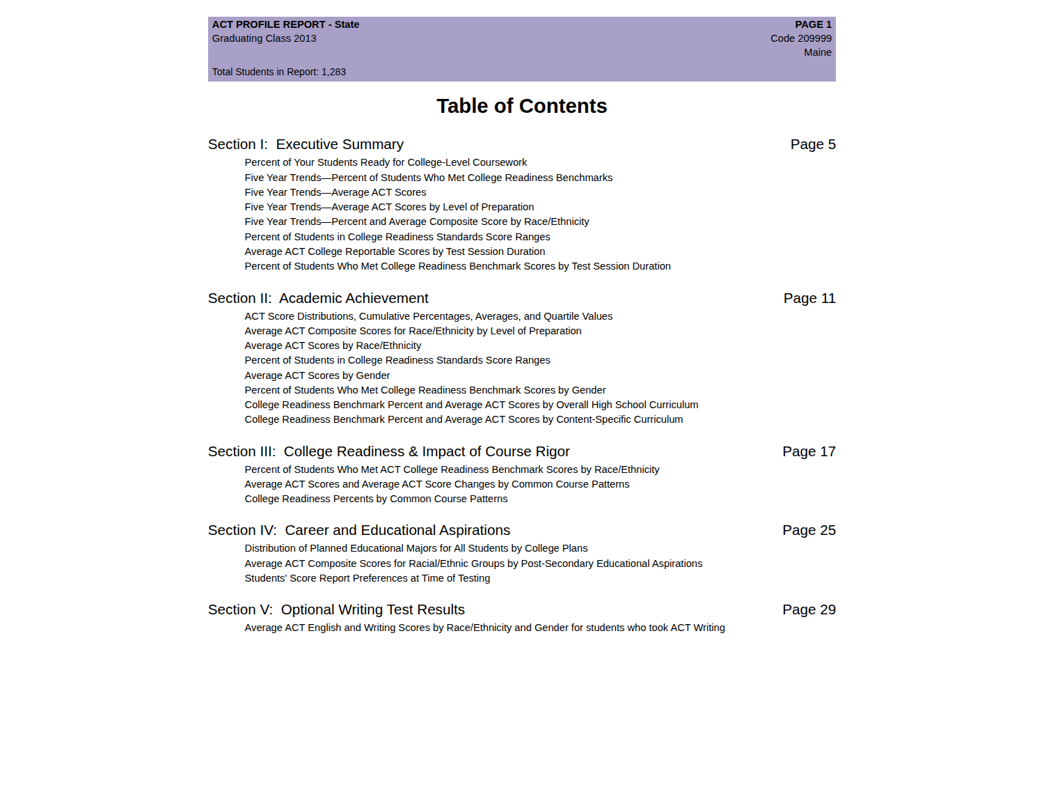ACT PROFILE REPORT - State
Graduating Class 2013
PAGE 1
Code 209999
Maine
Total Students in Report: 1,283
Table of Contents
Section I: Executive Summary Page 5
Percent of Your Students Ready for College-Level Coursework
Five Year Trends—Percent of Students Who Met College Readiness Benchmarks
Five Year Trends—Average ACT Scores
Five Year Trends—Average ACT Scores by Level of Preparation
Five Year Trends—Percent and Average Composite Score by Race/Ethnicity
Percent of Students in College Readiness Standards Score Ranges
Average ACT College Reportable Scores by Test Session Duration
Percent of Students Who Met College Readiness Benchmark Scores by Test Session Duration
Section II: Academic Achievement Page 11
ACT Score Distributions, Cumulative Percentages, Averages, and Quartile Values
Average ACT Composite Scores for Race/Ethnicity by Level of Preparation
Average ACT Scores by Race/Ethnicity
Percent of Students in College Readiness Standards Score Ranges
Average ACT Scores by Gender
Percent of Students Who Met College Readiness Benchmark Scores by Gender
College Readiness Benchmark Percent and Average ACT Scores by Overall High School Curriculum
College Readiness Benchmark Percent and Average ACT Scores by Content-Specific Curriculum
Section III: College Readiness & Impact of Course Rigor Page 17
Percent of Students Who Met ACT College Readiness Benchmark Scores by Race/Ethnicity
Average ACT Scores and Average ACT Score Changes by Common Course Patterns
College Readiness Percents by Common Course Patterns
Section IV: Career and Educational Aspirations Page 25
Distribution of Planned Educational Majors for All Students by College Plans
Average ACT Composite Scores for Racial/Ethnic Groups by Post-Secondary Educational Aspirations
Students' Score Report Preferences at Time of Testing
Section V: Optional Writing Test Results Page 29
Average ACT English and Writing Scores by Race/Ethnicity and Gender for students who took ACT Writing